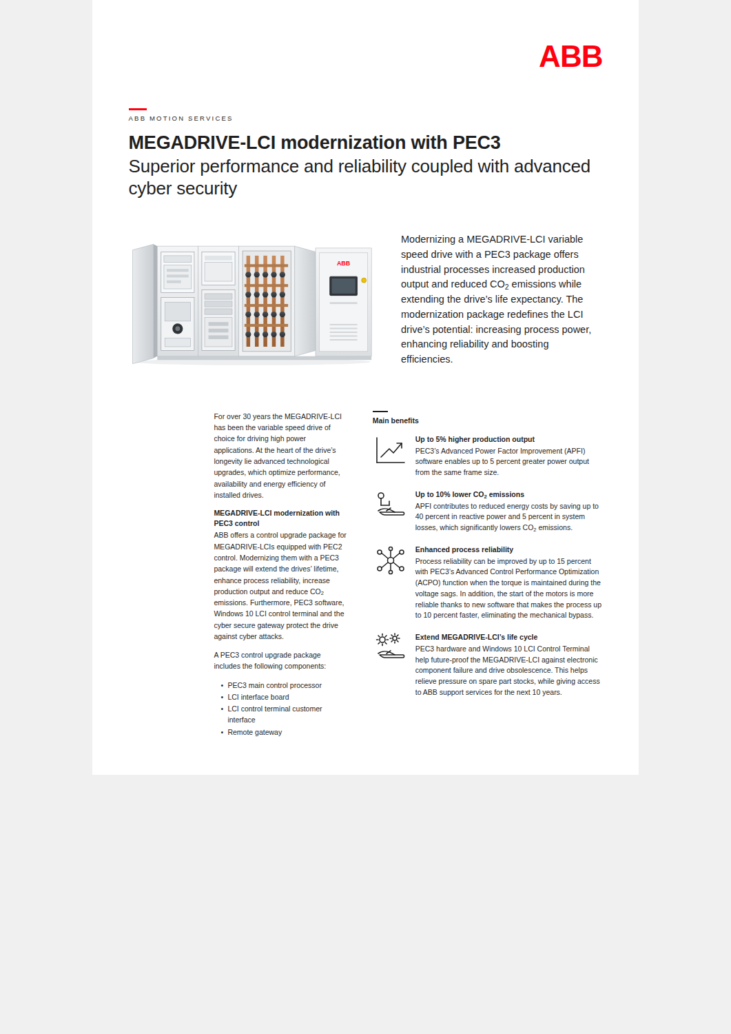ABB
ABB Motion Services
MEGADRIVE-LCI modernization with PEC3 Superior performance and reliability coupled with advanced cyber security
ABB
Modernizing a MEGADRIVE-LCI variable speed drive with a PEC3 package offers industrial processes increased production output and reduced CO2 emissions while extending the drive’s life expectancy. The modernization package redefines the LCI drive’s potential: increasing process power, enhancing reliability and boosting efficiencies.
For over 30 years the MEGADRIVE-LCI has been the variable speed drive of choice for driving high power applications. At the heart of the drive’s longevity lie advanced technological upgrades, which optimize performance, availability and energy efficiency of installed drives.
MEGADRIVE-LCI modernization with PEC3 control
ABB offers a control upgrade package for MEGADRIVE-LCIs equipped with PEC2 control. Modernizing them with a PEC3 package will extend the drives’ lifetime, enhance process reliability, increase production output and reduce CO2 emissions. Furthermore, PEC3 software, Windows 10 LCI control terminal and the cyber secure gateway protect the drive against cyber attacks.
A PEC3 control upgrade package includes the following components:
PEC3 main control processor
LCI interface board
LCI control terminal customer interface
Remote gateway
Main benefits
Up to 5% higher production output PEC3’s Advanced Power Factor Improvement (APFI) software enables up to 5 percent greater power output from the same frame size.
Up to 10% lower CO2 emissions APFI contributes to reduced energy costs by saving up to 40 percent in reactive power and 5 percent in system losses, which significantly lowers CO2 emissions.
Enhanced process reliability Process reliability can be improved by up to 15 percent with PEC3’s Advanced Control Performance Optimization (ACPO) function when the torque is maintained during the voltage sags. In addition, the start of the motors is more reliable thanks to new software that makes the process up to 10 percent faster, eliminating the mechanical bypass.
Extend MEGADRIVE-LCI’s life cycle PEC3 hardware and Windows 10 LCI Control Terminal help future-proof the MEGADRIVE-LCI against electronic component failure and drive obsolescence. This helps relieve pressure on spare part stocks, while giving access to ABB support services for the next 10 years.